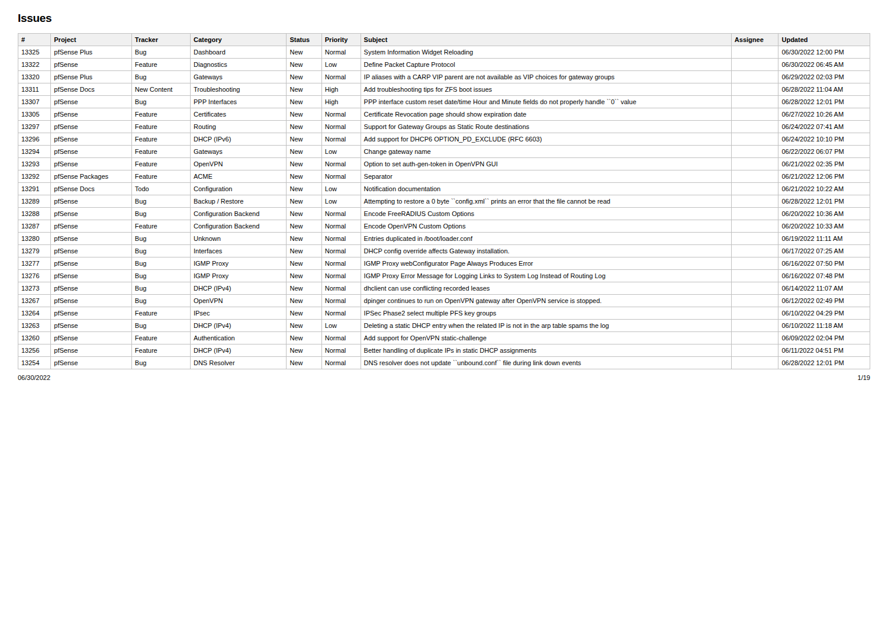Issues
| # | Project | Tracker | Category | Status | Priority | Subject | Assignee | Updated |
| --- | --- | --- | --- | --- | --- | --- | --- | --- |
| 13325 | pfSense Plus | Bug | Dashboard | New | Normal | System Information Widget Reloading | | 06/30/2022 12:00 PM |
| 13322 | pfSense | Feature | Diagnostics | New | Low | Define Packet Capture Protocol | | 06/30/2022 06:45 AM |
| 13320 | pfSense Plus | Bug | Gateways | New | Normal | IP aliases with a CARP VIP parent are not available as VIP choices for gateway groups | | 06/29/2022 02:03 PM |
| 13311 | pfSense Docs | New Content | Troubleshooting | New | High | Add troubleshooting tips for ZFS boot issues | | 06/28/2022 11:04 AM |
| 13307 | pfSense | Bug | PPP Interfaces | New | High | PPP interface custom reset date/time Hour and Minute fields do not properly handle ``0`` value | | 06/28/2022 12:01 PM |
| 13305 | pfSense | Feature | Certificates | New | Normal | Certificate Revocation page should show expiration date | | 06/27/2022 10:26 AM |
| 13297 | pfSense | Feature | Routing | New | Normal | Support for Gateway Groups as Static Route destinations | | 06/24/2022 07:41 AM |
| 13296 | pfSense | Feature | DHCP (IPv6) | New | Normal | Add support for DHCP6 OPTION_PD_EXCLUDE (RFC 6603) | | 06/24/2022 10:10 PM |
| 13294 | pfSense | Feature | Gateways | New | Low | Change gateway name | | 06/22/2022 06:07 PM |
| 13293 | pfSense | Feature | OpenVPN | New | Normal | Option to set auth-gen-token in OpenVPN GUI | | 06/21/2022 02:35 PM |
| 13292 | pfSense Packages | Feature | ACME | New | Normal | Separator | | 06/21/2022 12:06 PM |
| 13291 | pfSense Docs | Todo | Configuration | New | Low | Notification documentation | | 06/21/2022 10:22 AM |
| 13289 | pfSense | Bug | Backup / Restore | New | Low | Attempting to restore a 0 byte ``config.xml`` prints an error that the file cannot be read | | 06/28/2022 12:01 PM |
| 13288 | pfSense | Bug | Configuration Backend | New | Normal | Encode FreeRADIUS Custom Options | | 06/20/2022 10:36 AM |
| 13287 | pfSense | Feature | Configuration Backend | New | Normal | Encode OpenVPN Custom Options | | 06/20/2022 10:33 AM |
| 13280 | pfSense | Bug | Unknown | New | Normal | Entries duplicated in /boot/loader.conf | | 06/19/2022 11:11 AM |
| 13279 | pfSense | Bug | Interfaces | New | Normal | DHCP config override affects Gateway installation. | | 06/17/2022 07:25 AM |
| 13277 | pfSense | Bug | IGMP Proxy | New | Normal | IGMP Proxy webConfigurator Page Always Produces Error | | 06/16/2022 07:50 PM |
| 13276 | pfSense | Bug | IGMP Proxy | New | Normal | IGMP Proxy Error Message for Logging Links to System Log Instead of Routing Log | | 06/16/2022 07:48 PM |
| 13273 | pfSense | Bug | DHCP (IPv4) | New | Normal | dhclient can use conflicting recorded leases | | 06/14/2022 11:07 AM |
| 13267 | pfSense | Bug | OpenVPN | New | Normal | dpinger continues to run on OpenVPN gateway after OpenVPN service is stopped. | | 06/12/2022 02:49 PM |
| 13264 | pfSense | Feature | IPsec | New | Normal | IPSec Phase2 select multiple PFS key groups | | 06/10/2022 04:29 PM |
| 13263 | pfSense | Bug | DHCP (IPv4) | New | Low | Deleting a static DHCP entry when the related IP is not in the arp table spams the log | | 06/10/2022 11:18 AM |
| 13260 | pfSense | Feature | Authentication | New | Normal | Add support for OpenVPN static-challenge | | 06/09/2022 02:04 PM |
| 13256 | pfSense | Feature | DHCP (IPv4) | New | Normal | Better handling of duplicate IPs in static DHCP assignments | | 06/11/2022 04:51 PM |
| 13254 | pfSense | Bug | DNS Resolver | New | Normal | DNS resolver does not update ``unbound.conf`` file during link down events | | 06/28/2022 12:01 PM |
06/30/2022 1/19